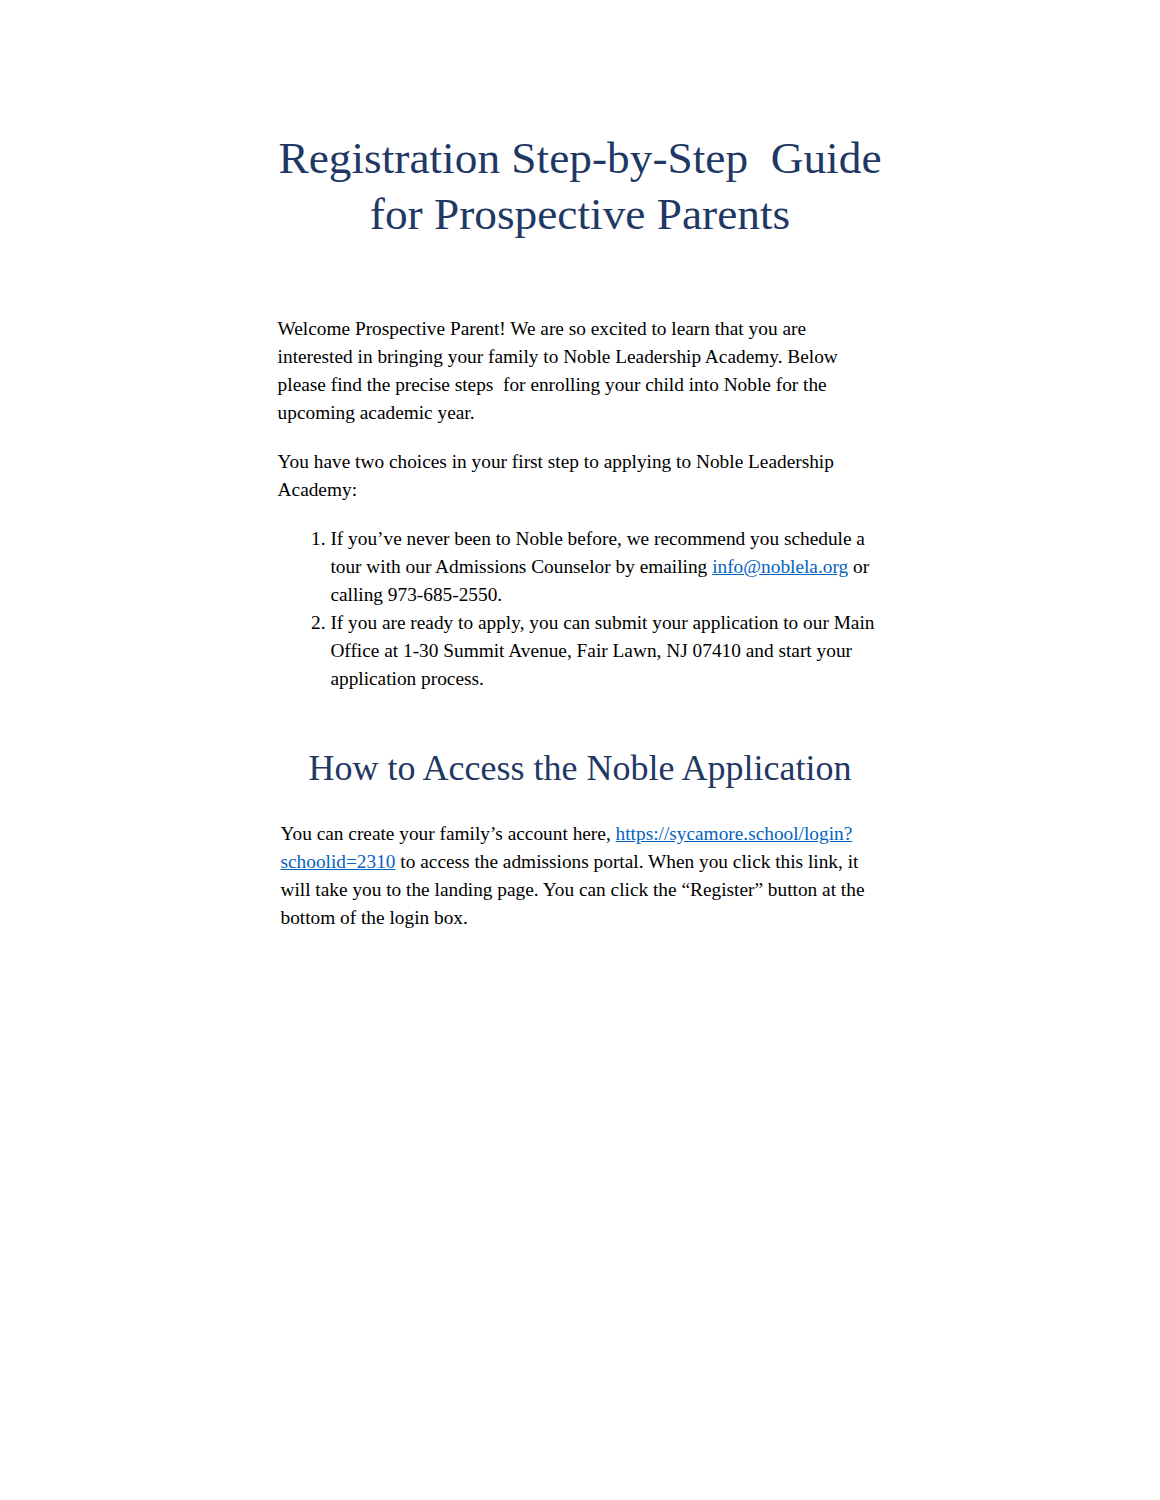Registration Step-by-Step Guide for Prospective Parents
Welcome Prospective Parent! We are so excited to learn that you are interested in bringing your family to Noble Leadership Academy. Below please find the precise steps for enrolling your child into Noble for the upcoming academic year.
You have two choices in your first step to applying to Noble Leadership Academy:
If you’ve never been to Noble before, we recommend you schedule a tour with our Admissions Counselor by emailing info@noblela.org or calling 973-685-2550.
If you are ready to apply, you can submit your application to our Main Office at 1-30 Summit Avenue, Fair Lawn, NJ 07410 and start your application process.
How to Access the Noble Application
You can create your family’s account here, https://sycamore.school/login?schoolid=2310 to access the admissions portal. When you click this link, it will take you to the landing page. You can click the “Register” button at the bottom of the login box.